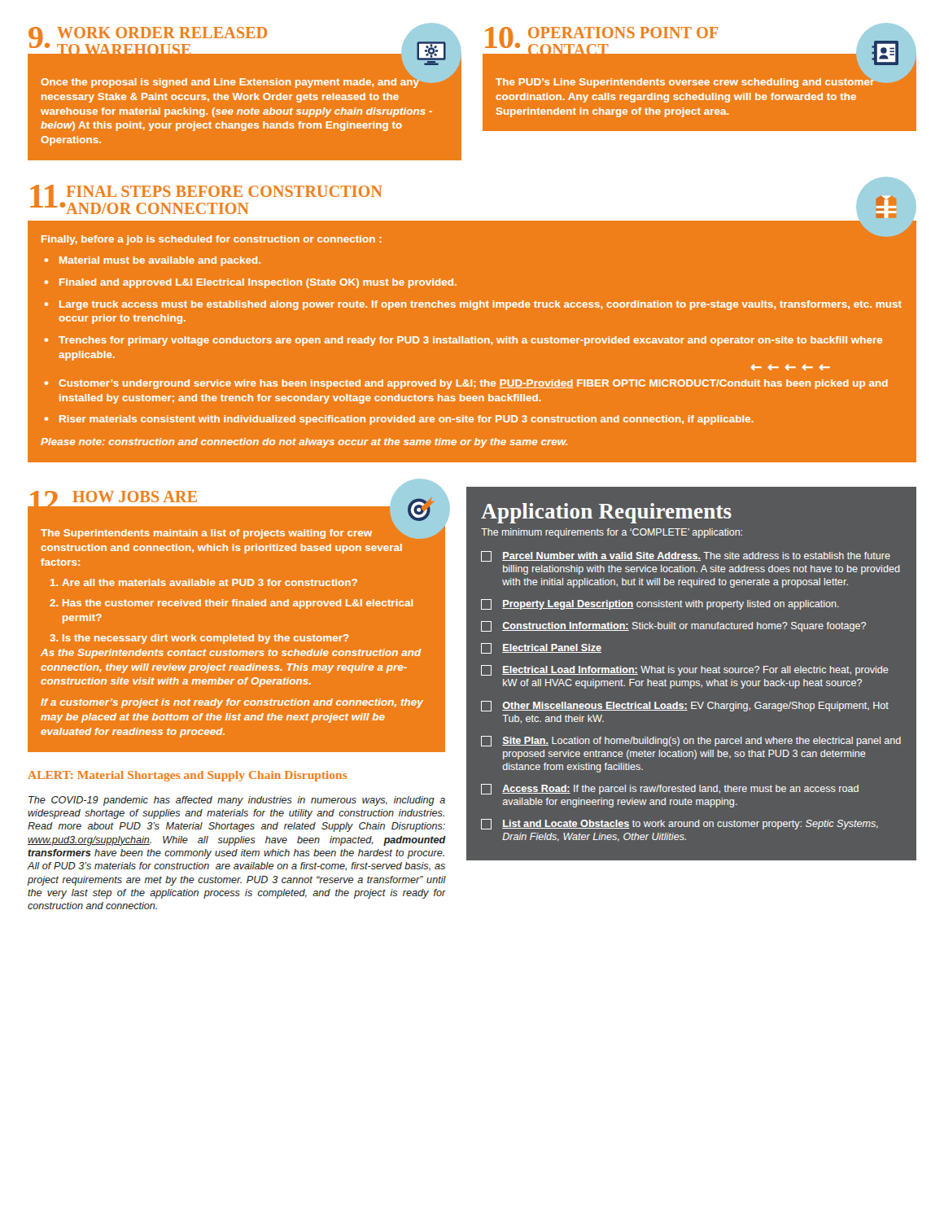9. Work Order Released
to Warehouse
Once the proposal is signed and Line Extension payment made, and any necessary Stake & Paint occurs, the Work Order gets released to the warehouse for material packing. (see note about supply chain disruptions - below) At this point, your project changes hands from Engineering to Operations.
10. Operations Point of
Contact
The PUD’s Line Superintendents oversee crew scheduling and customer coordination. Any calls regarding scheduling will be forwarded to the Superintendent in charge of the project area.
11. Final Steps Before Construction
and/or Connection
Finally, before a job is scheduled for construction or connection :
Material must be available and packed.
Finaled and approved L&I Electrical Inspection (State OK) must be provided.
Large truck access must be established along power route. If open trenches might impede truck access, coordination to pre-stage vaults, transformers, etc. must occur prior to trenching.
Trenches for primary voltage conductors are open and ready for PUD 3 installation, with a customer-provided excavator and operator on-site to backfill where applicable.
↖↖↖↖↖
Customer’s underground service wire has been inspected and approved by L&I; the PUD-Provided FIBER OPTIC MICRODUCT/Conduit has been picked up and installed by customer; and the trench for secondary voltage conductors has been backfilled.
Riser materials consistent with individualized specification provided are on-site for PUD 3 construction and connection, if applicable.
Please note: construction and connection do not always occur at the same time or by the same crew.
12. How Jobs Are
Prioritized & Scheduled
The Superintendents maintain a list of projects waiting for crew construction and connection, which is prioritized based upon several factors:
Are all the materials available at PUD 3 for construction?
Has the customer received their finaled and approved L&I electrical permit?
Is the necessary dirt work completed by the customer?
As the Superintendents contact customers to schedule construction and connection, they will review project readiness. This may require a pre-construction site visit with a member of Operations.
If a customer’s project is not ready for construction and connection, they may be placed at the bottom of the list and the next project will be evaluated for readiness to proceed.
ALERT: Material Shortages and Supply Chain Disruptions
The COVID-19 pandemic has affected many industries in numerous ways, including a widespread shortage of supplies and materials for the utility and construction industries. Read more about PUD 3’s Material Shortages and related Supply Chain Disruptions: www.pud3.org/supplychain. While all supplies have been impacted, padmounted transformers have been the commonly used item which has been the hardest to procure. All of PUD 3’s materials for construction are available on a first-come, first-served basis, as project requirements are met by the customer. PUD 3 cannot “reserve a transformer” until the very last step of the application process is completed, and the project is ready for construction and connection.
Application Requirements
The minimum requirements for a ‘COMPLETE’ application:
Parcel Number with a valid Site Address. The site address is to establish the future billing relationship with the service location. A site address does not have to be provided with the initial application, but it will be required to generate a proposal letter.
Property Legal Description consistent with property listed on application.
Construction Information: Stick-built or manufactured home? Square footage?
Electrical Panel Size
Electrical Load Information: What is your heat source? For all electric heat, provide kW of all HVAC equipment. For heat pumps, what is your back-up heat source?
Other Miscellaneous Electrical Loads: EV Charging, Garage/Shop Equipment, Hot Tub, etc. and their kW.
Site Plan. Location of home/building(s) on the parcel and where the electrical panel and proposed service entrance (meter location) will be, so that PUD 3 can determine distance from existing facilities.
Access Road: If the parcel is raw/forested land, there must be an access road available for engineering review and route mapping.
List and Locate Obstacles to work around on customer property: Septic Systems, Drain Fields, Water Lines, Other Uitlities.